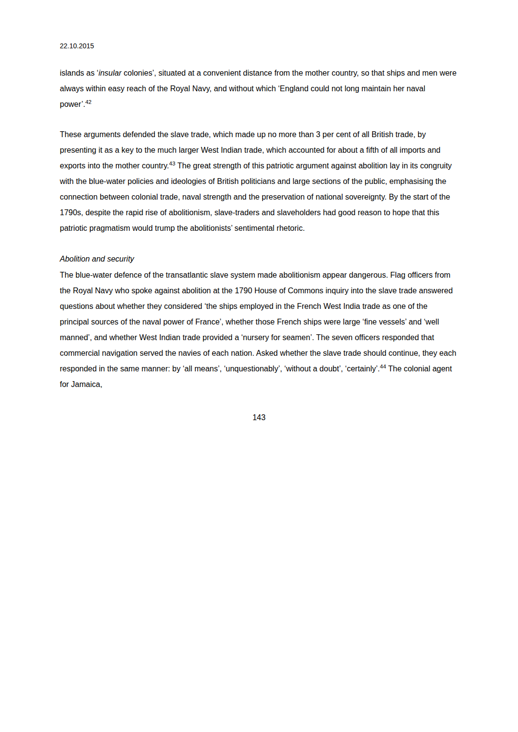22.10.2015
islands as ‘insular colonies’, situated at a convenient distance from the mother country, so that ships and men were always within easy reach of the Royal Navy, and without which ‘England could not long maintain her naval power’.42
These arguments defended the slave trade, which made up no more than 3 per cent of all British trade, by presenting it as a key to the much larger West Indian trade, which accounted for about a fifth of all imports and exports into the mother country.43 The great strength of this patriotic argument against abolition lay in its congruity with the blue-water policies and ideologies of British politicians and large sections of the public, emphasising the connection between colonial trade, naval strength and the preservation of national sovereignty. By the start of the 1790s, despite the rapid rise of abolitionism, slave-traders and slaveholders had good reason to hope that this patriotic pragmatism would trump the abolitionists’ sentimental rhetoric.
Abolition and security
The blue-water defence of the transatlantic slave system made abolitionism appear dangerous. Flag officers from the Royal Navy who spoke against abolition at the 1790 House of Commons inquiry into the slave trade answered questions about whether they considered ‘the ships employed in the French West India trade as one of the principal sources of the naval power of France’, whether those French ships were large ‘fine vessels’ and ‘well manned’, and whether West Indian trade provided a ‘nursery for seamen’. The seven officers responded that commercial navigation served the navies of each nation. Asked whether the slave trade should continue, they each responded in the same manner: by ‘all means’, ‘unquestionably’, ‘without a doubt’, ‘certainly’.44 The colonial agent for Jamaica,
143